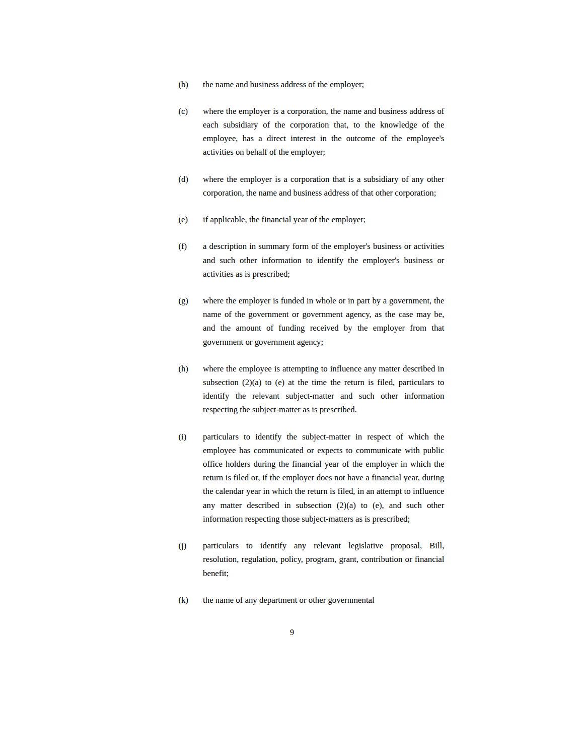(b) the name and business address of the employer;
(c) where the employer is a corporation, the name and business address of each subsidiary of the corporation that, to the knowledge of the employee, has a direct interest in the outcome of the employee's activities on behalf of the employer;
(d) where the employer is a corporation that is a subsidiary of any other corporation, the name and business address of that other corporation;
(e) if applicable, the financial year of the employer;
(f) a description in summary form of the employer's business or activities and such other information to identify the employer's business or activities as is prescribed;
(g) where the employer is funded in whole or in part by a government, the name of the government or government agency, as the case may be, and the amount of funding received by the employer from that government or government agency;
(h) where the employee is attempting to influence any matter described in subsection (2)(a) to (e) at the time the return is filed, particulars to identify the relevant subject-matter and such other information respecting the subject-matter as is prescribed.
(i) particulars to identify the subject-matter in respect of which the employee has communicated or expects to communicate with public office holders during the financial year of the employer in which the return is filed or, if the employer does not have a financial year, during the calendar year in which the return is filed, in an attempt to influence any matter described in subsection (2)(a) to (e), and such other information respecting those subject-matters as is prescribed;
(j) particulars to identify any relevant legislative proposal, Bill, resolution, regulation, policy, program, grant, contribution or financial benefit;
(k) the name of any department or other governmental
9